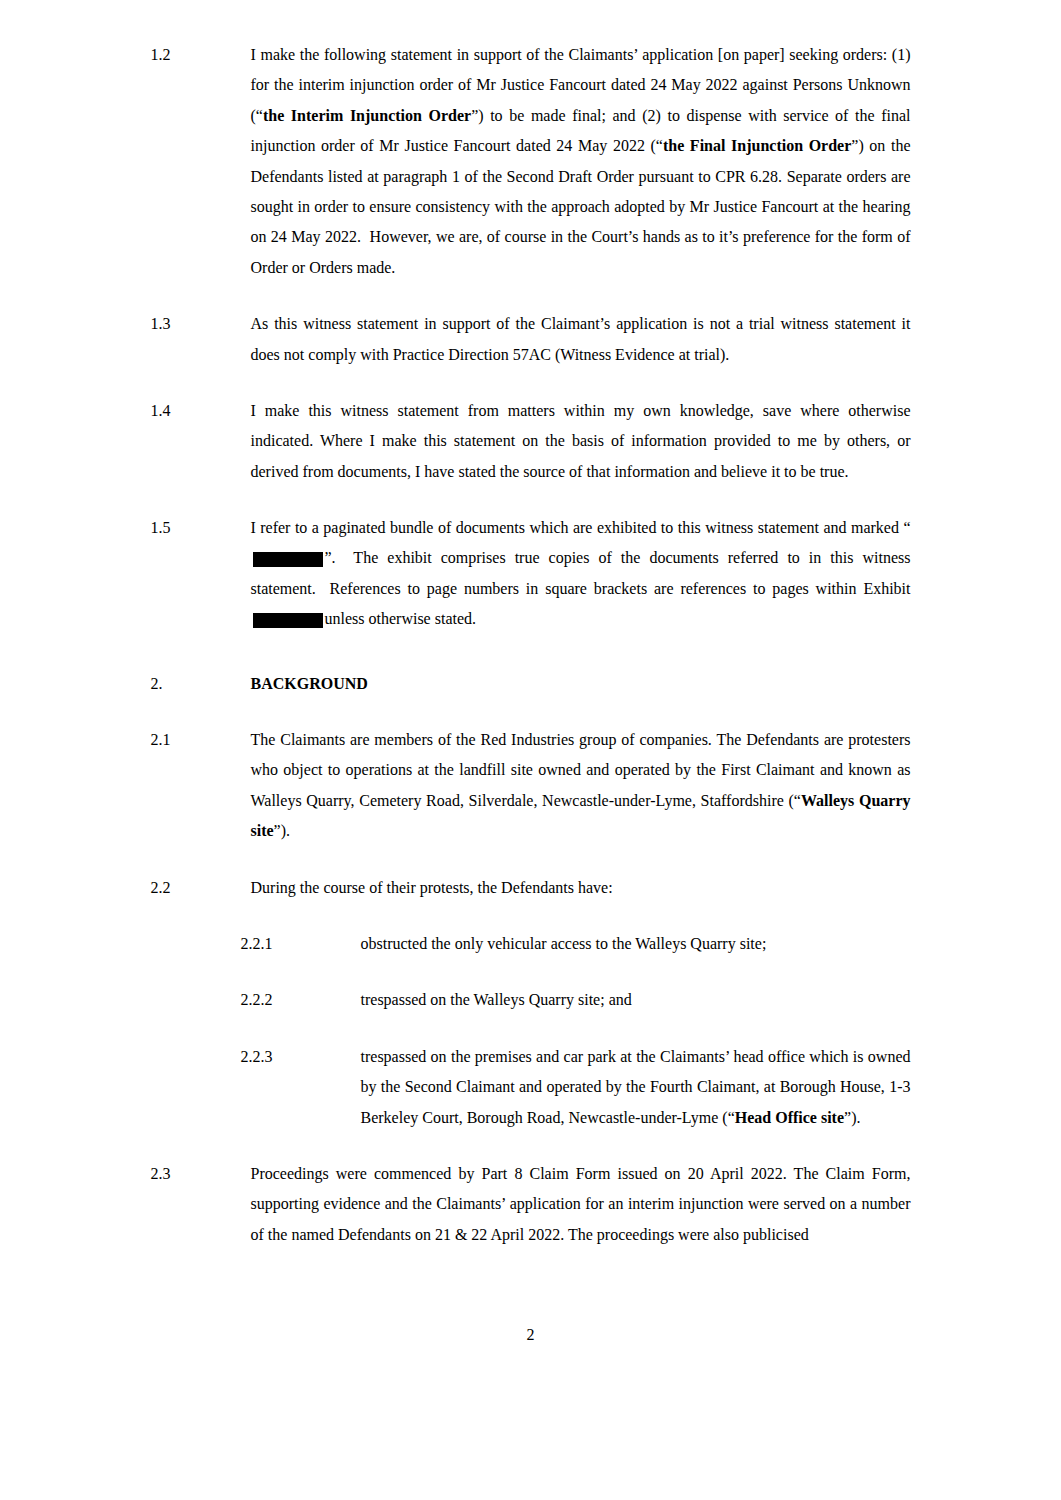1.2
I make the following statement in support of the Claimants’ application [on paper] seeking orders: (1) for the interim injunction order of Mr Justice Fancourt dated 24 May 2022 against Persons Unknown (“the Interim Injunction Order”) to be made final; and (2) to dispense with service of the final injunction order of Mr Justice Fancourt dated 24 May 2022 (“the Final Injunction Order”) on the Defendants listed at paragraph 1 of the Second Draft Order pursuant to CPR 6.28. Separate orders are sought in order to ensure consistency with the approach adopted by Mr Justice Fancourt at the hearing on 24 May 2022. However, we are, of course in the Court’s hands as to it’s preference for the form of Order or Orders made.
1.3
As this witness statement in support of the Claimant’s application is not a trial witness statement it does not comply with Practice Direction 57AC (Witness Evidence at trial).
1.4
I make this witness statement from matters within my own knowledge, save where otherwise indicated. Where I make this statement on the basis of information provided to me by others, or derived from documents, I have stated the source of that information and believe it to be true.
1.5
I refer to a paginated bundle of documents which are exhibited to this witness statement and marked “ ”. The exhibit comprises true copies of the documents referred to in this witness statement. References to page numbers in square brackets are references to pages within Exhibit unless otherwise stated.
2.
BACKGROUND
2.1
The Claimants are members of the Red Industries group of companies. The Defendants are protesters who object to operations at the landfill site owned and operated by the First Claimant and known as Walleys Quarry, Cemetery Road, Silverdale, Newcastle-under-Lyme, Staffordshire (“Walleys Quarry site”).
2.2
During the course of their protests, the Defendants have:
2.2.1
obstructed the only vehicular access to the Walleys Quarry site;
2.2.2
trespassed on the Walleys Quarry site; and
2.2.3
trespassed on the premises and car park at the Claimants’ head office which is owned by the Second Claimant and operated by the Fourth Claimant, at Borough House, 1-3 Berkeley Court, Borough Road, Newcastle-under-Lyme (“Head Office site”).
2.3
Proceedings were commenced by Part 8 Claim Form issued on 20 April 2022. The Claim Form, supporting evidence and the Claimants’ application for an interim injunction were served on a number of the named Defendants on 21 & 22 April 2022. The proceedings were also publicised
2